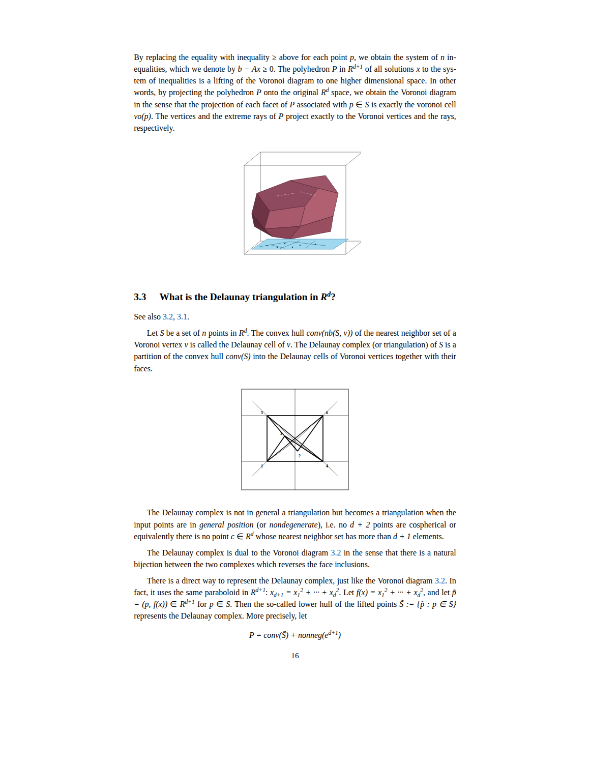By replacing the equality with inequality ≥ above for each point p, we obtain the system of n inequalities, which we denote by b − Ax ≥ 0. The polyhedron P in Rd+1 of all solutions x to the system of inequalities is a lifting of the Voronoi diagram to one higher dimensional space. In other words, by projecting the polyhedron P onto the original Rd space, we obtain the Voronoi diagram in the sense that the projection of each facet of P associated with p ∈ S is exactly the voronoi cell vo(p). The vertices and the extreme rays of P project exactly to the Voronoi vertices and the rays, respectively.
3.3 What is the Delaunay triangulation in Rd?
See also 3.2, 3.1.
Let S be a set of n points in Rd. The convex hull conv(nb(S, v)) of the nearest neighbor set of a Voronoi vertex v is called the Delaunay cell of v. The Delaunay complex (or triangulation) of S is a partition of the convex hull conv(S) into the Delaunay cells of Voronoi vertices together with their faces.
5 6 1 4 3 2
The Delaunay complex is not in general a triangulation but becomes a triangulation when the input points are in general position (or nondegenerate), i.e. no d + 2 points are cospherical or equivalently there is no point c ∈ Rd whose nearest neighbor set has more than d + 1 elements.
The Delaunay complex is dual to the Voronoi diagram 3.2 in the sense that there is a natural bijection between the two complexes which reverses the face inclusions.
There is a direct way to represent the Delaunay complex, just like the Voronoi diagram 3.2. In fact, it uses the same paraboloid in Rd+1: xd+1 = x12 + ··· + xd2. Let f(x) = x12 + ··· + xd2, and let p̃ = (p, f(x)) ∈ Rd+1 for p ∈ S. Then the so-called lower hull of the lifted points S̃ := {p̃ : p ∈ S} represents the Delaunay complex. More precisely, let
P = conv(S̃) + nonneg(ed+1)
16